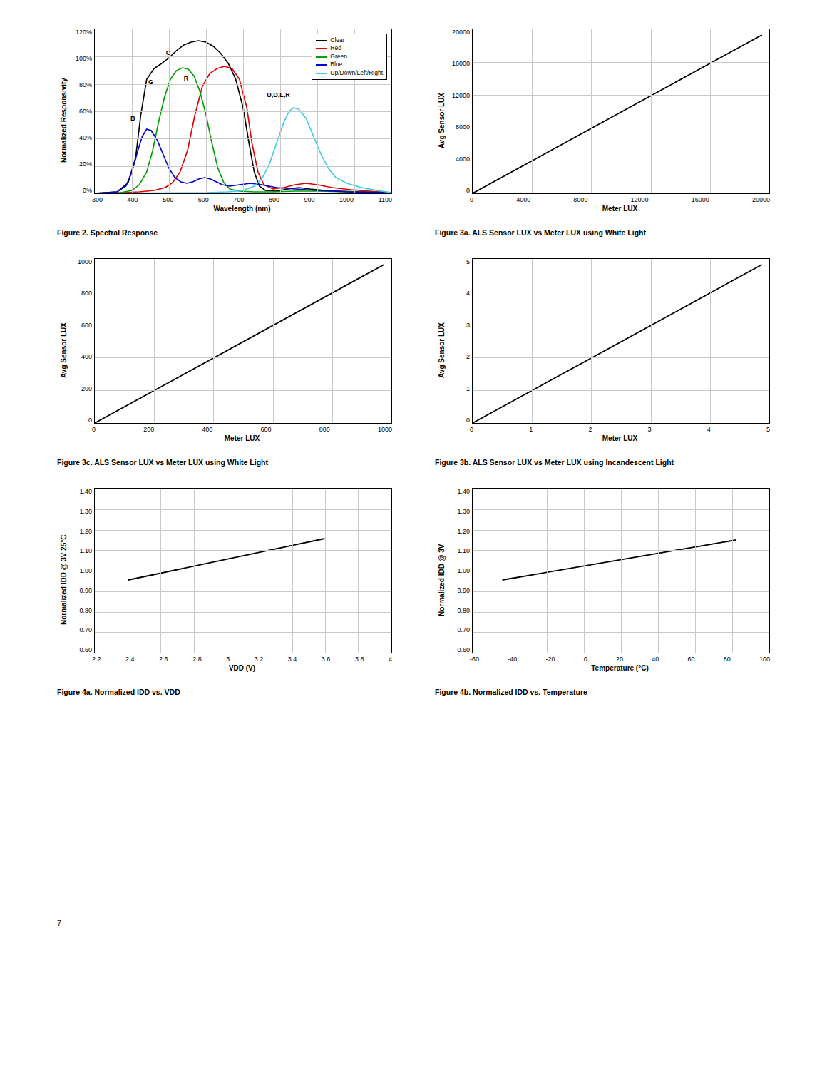Normalized Responsivity
120% 100% 80% 60% 40% 20% 0%
Clear
Red
Green
Blue
Up/Down/Left/Right
C G R B U,D,L,R
300400500600 70080090010001100
Wavelength (nm)
Figure 2. Spectral Response
Avg Sensor LUX
20000 16000 12000 8000 4000 0
040008000120001600020000
Meter LUX
Figure 3a. ALS Sensor LUX vs Meter LUX using White Light
Avg Sensor LUX
1000 800 600 400 200 0
02004006008001000
Meter LUX
Figure 3c. ALS Sensor LUX vs Meter LUX using White Light
Avg Sensor LUX
5 4 3 2 1 0
012345
Meter LUX
Figure 3b. ALS Sensor LUX vs Meter LUX using Incandescent Light
Normalized IDD @ 3V 25°C
1.40 1.30 1.20 1.10 1.00 0.90 0.80 0.70 0.60
2.22.42.62.83 3.23.43.63.84
VDD (V)
Figure 4a. Normalized IDD vs. VDD
Normalized IDD @ 3V
1.40 1.30 1.20 1.10 1.00 0.90 0.80 0.70 0.60
-60-40-20020 406080100
Temperature (°C)
Figure 4b. Normalized IDD vs. Temperature
7